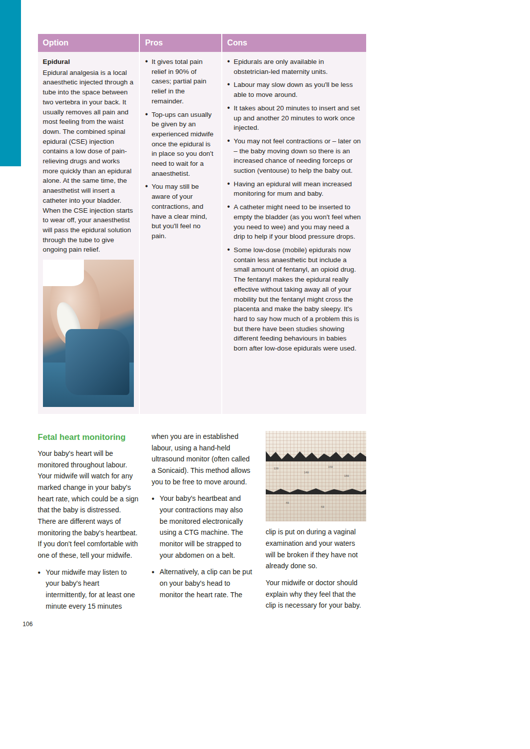| Option | Pros | Cons |
| --- | --- | --- |
| Epidural Epidural analgesia is a local anaesthetic injected through a tube into the space between two vertebra in your back. It usually removes all pain and most feeling from the waist down. The combined spinal epidural (CSE) injection contains a low dose of pain-relieving drugs and works more quickly than an epidural alone. At the same time, the anaesthetist will insert a catheter into your bladder. When the CSE injection starts to wear off, your anaesthetist will pass the epidural solution through the tube to give ongoing pain relief. | It gives total pain relief in 90% of cases; partial pain relief in the remainder. Top-ups can usually be given by an experienced midwife once the epidural is in place so you don't need to wait for a anaesthetist. You may still be aware of your contractions, and have a clear mind, but you'll feel no pain. | Epidurals are only available in obstetrician-led maternity units. Labour may slow down as you'll be less able to move around. It takes about 20 minutes to insert and set up and another 20 minutes to work once injected. You may not feel contractions or – later on – the baby moving down so there is an increased chance of needing forceps or suction (ventouse) to help the baby out. Having an epidural will mean increased monitoring for mum and baby. A catheter might need to be inserted to empty the bladder (as you won't feel when you need to wee) and you may need a drip to help if your blood pressure drops. Some low-dose (mobile) epidurals now contain less anaesthetic but include a small amount of fentanyl, an opioid drug. The fentanyl makes the epidural really effective without taking away all of your mobility but the fentanyl might cross the placenta and make the baby sleepy. It's hard to say how much of a problem this is but there have been studies showing different feeding behaviours in babies born after low-dose epidurals were used. |
Fetal heart monitoring
Your baby's heart will be monitored throughout labour. Your midwife will watch for any marked change in your baby's heart rate, which could be a sign that the baby is distressed. There are different ways of monitoring the baby's heartbeat. If you don't feel comfortable with one of these, tell your midwife.
Your midwife may listen to your baby's heart intermittently, for at least one minute every 15 minutes
when you are in established labour, using a hand-held ultrasound monitor (often called a Sonicaid). This method allows you to be free to move around.
Your baby's heartbeat and your contractions may also be monitored electronically using a CTG machine. The monitor will be strapped to your abdomen on a belt.
Alternatively, a clip can be put on your baby's head to monitor the heart rate. The
120 140 160 180 40 60
clip is put on during a vaginal examination and your waters will be broken if they have not already done so.
Your midwife or doctor should explain why they feel that the clip is necessary for your baby.
106